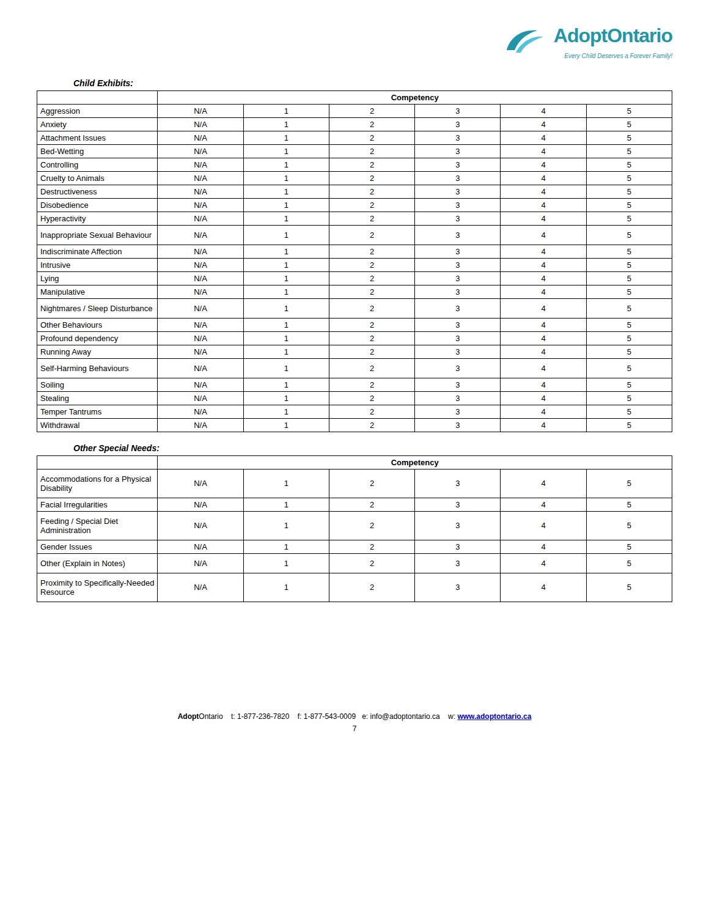Adopt Ontario
Every Child Deserves a Forever Family!
Child Exhibits:
| | Competency |
| Aggression | N/A | 1 | 2 | 3 | 4 | 5 |
| Anxiety | N/A | 1 | 2 | 3 | 4 | 5 |
| Attachment Issues | N/A | 1 | 2 | 3 | 4 | 5 |
| Bed-Wetting | N/A | 1 | 2 | 3 | 4 | 5 |
| Controlling | N/A | 1 | 2 | 3 | 4 | 5 |
| Cruelty to Animals | N/A | 1 | 2 | 3 | 4 | 5 |
| Destructiveness | N/A | 1 | 2 | 3 | 4 | 5 |
| Disobedience | N/A | 1 | 2 | 3 | 4 | 5 |
| Hyperactivity | N/A | 1 | 2 | 3 | 4 | 5 |
| Inappropriate Sexual Behaviour | N/A | 1 | 2 | 3 | 4 | 5 |
| Indiscriminate Affection | N/A | 1 | 2 | 3 | 4 | 5 |
| Intrusive | N/A | 1 | 2 | 3 | 4 | 5 |
| Lying | N/A | 1 | 2 | 3 | 4 | 5 |
| Manipulative | N/A | 1 | 2 | 3 | 4 | 5 |
| Nightmares / Sleep Disturbance | N/A | 1 | 2 | 3 | 4 | 5 |
| Other Behaviours | N/A | 1 | 2 | 3 | 4 | 5 |
| Profound dependency | N/A | 1 | 2 | 3 | 4 | 5 |
| Running Away | N/A | 1 | 2 | 3 | 4 | 5 |
| Self-Harming Behaviours | N/A | 1 | 2 | 3 | 4 | 5 |
| Soiling | N/A | 1 | 2 | 3 | 4 | 5 |
| Stealing | N/A | 1 | 2 | 3 | 4 | 5 |
| Temper Tantrums | N/A | 1 | 2 | 3 | 4 | 5 |
| Withdrawal | N/A | 1 | 2 | 3 | 4 | 5 |
Other Special Needs:
| | Competency |
| Accommodations for a Physical Disability | N/A | 1 | 2 | 3 | 4 | 5 |
| Facial Irregularities | N/A | 1 | 2 | 3 | 4 | 5 |
| Feeding / Special Diet Administration | N/A | 1 | 2 | 3 | 4 | 5 |
| Gender Issues | N/A | 1 | 2 | 3 | 4 | 5 |
| Other (Explain in Notes) | N/A | 1 | 2 | 3 | 4 | 5 |
| Proximity to Specifically-Needed Resource | N/A | 1 | 2 | 3 | 4 | 5 |
Adopt Ontario t: 1-877-236-7820 f: 1-877-543-0009 e: info@adoptontario.ca w: www.adoptontario.ca
7